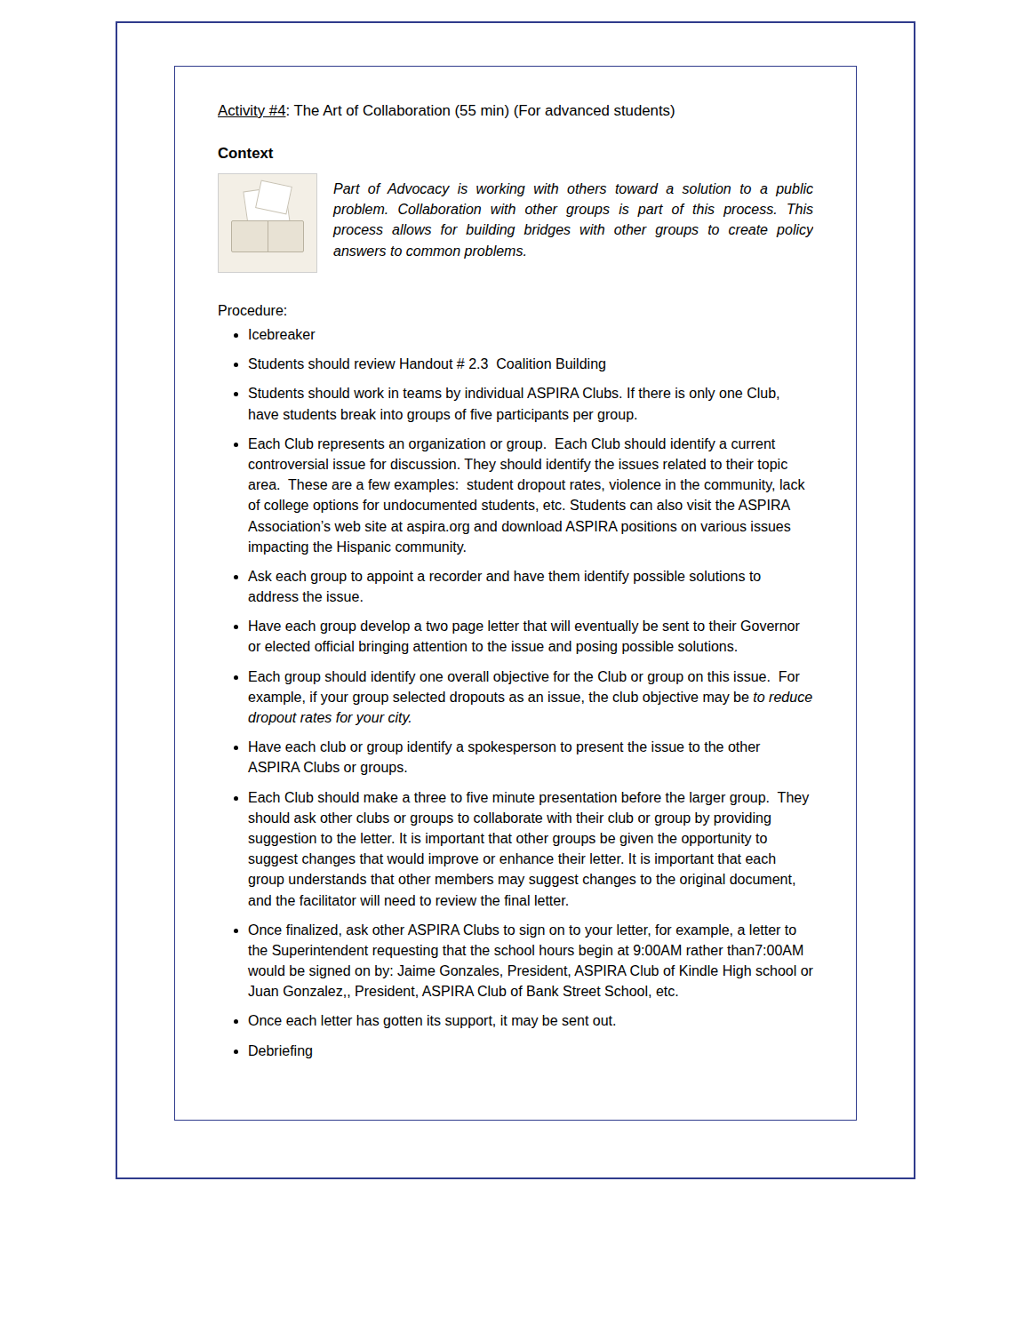Activity #4: The Art of Collaboration (55 min) (For advanced students)
Context
Part of Advocacy is working with others toward a solution to a public problem. Collaboration with other groups is part of this process. This process allows for building bridges with other groups to create policy answers to common problems.
Procedure:
Icebreaker
Students should review Handout # 2.3 Coalition Building
Students should work in teams by individual ASPIRA Clubs. If there is only one Club, have students break into groups of five participants per group.
Each Club represents an organization or group. Each Club should identify a current controversial issue for discussion. They should identify the issues related to their topic area. These are a few examples: student dropout rates, violence in the community, lack of college options for undocumented students, etc. Students can also visit the ASPIRA Association’s web site at aspira.org and download ASPIRA positions on various issues impacting the Hispanic community.
Ask each group to appoint a recorder and have them identify possible solutions to address the issue.
Have each group develop a two page letter that will eventually be sent to their Governor or elected official bringing attention to the issue and posing possible solutions.
Each group should identify one overall objective for the Club or group on this issue. For example, if your group selected dropouts as an issue, the club objective may be to reduce dropout rates for your city.
Have each club or group identify a spokesperson to present the issue to the other ASPIRA Clubs or groups.
Each Club should make a three to five minute presentation before the larger group. They should ask other clubs or groups to collaborate with their club or group by providing suggestion to the letter. It is important that other groups be given the opportunity to suggest changes that would improve or enhance their letter. It is important that each group understands that other members may suggest changes to the original document, and the facilitator will need to review the final letter.
Once finalized, ask other ASPIRA Clubs to sign on to your letter, for example, a letter to the Superintendent requesting that the school hours begin at 9:00AM rather than7:00AM would be signed on by: Jaime Gonzales, President, ASPIRA Club of Kindle High school or Juan Gonzalez,, President, ASPIRA Club of Bank Street School, etc.
Once each letter has gotten its support, it may be sent out.
Debriefing